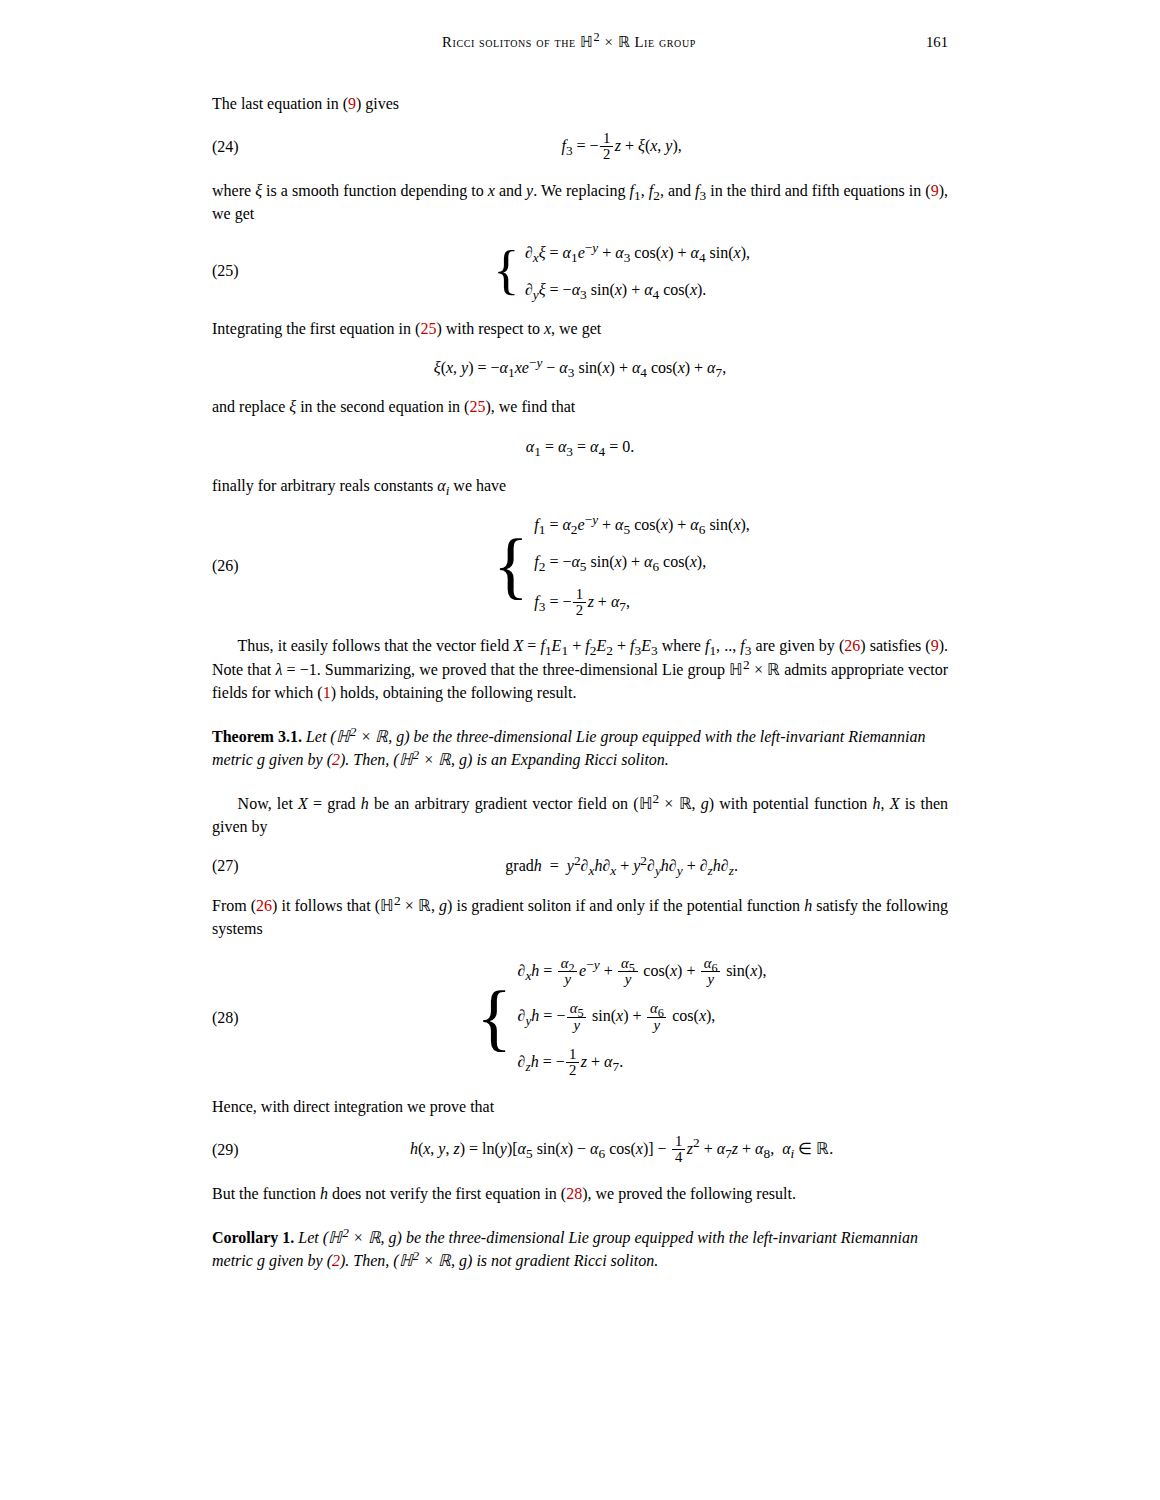Ricci solitons of the ℍ2 × ℝ Lie group 161
The last equation in (9) gives
(24) f3 = −12 z + ξ(x, y),
where ξ is a smooth function depending to x and y. We replacing f1, f2, and f3 in the third and fifth equations in (9), we get
(25) { ∂xξ = α1e−y + α3 cos(x) + α4 sin(x), ∂yξ = −α3 sin(x) + α4 cos(x).
Integrating the first equation in (25) with respect to x, we get
ξ(x, y) = −α1xe−y − α3 sin(x) + α4 cos(x) + α7,
and replace ξ in the second equation in (25), we find that
α1 = α3 = α4 = 0.
finally for arbitrary reals constants αi we have
(26) { f1 = α2e−y + α5 cos(x) + α6 sin(x), f2 = −α5 sin(x) + α6 cos(x), f3 = −12 z + α7,
Thus, it easily follows that the vector field X = f1E1 + f2E2 + f3E3 where f1, .., f3 are given by (26) satisfies (9). Note that λ = −1. Summarizing, we proved that the three-dimensional Lie group ℍ2 × ℝ admits appropriate vector fields for which (1) holds, obtaining the following result.
Theorem 3.1. Let (ℍ2 × ℝ, g) be the three-dimensional Lie group equipped with the left-invariant Riemannian metric g given by (2). Then, (ℍ2 × ℝ, g) is an Expanding Ricci soliton.
Now, let X = grad h be an arbitrary gradient vector field on (ℍ2 × ℝ, g) with potential function h, X is then given by
(27) gradh = y2∂xh∂x + y2∂yh∂y + ∂zh∂z.
From (26) it follows that (ℍ2 × ℝ, g) is gradient soliton if and only if the potential function h satisfy the following systems
(28) { ∂xh = α2 y e−y + α5 y cos(x) + α6 y sin(x), ∂yh = −α5 y sin(x) + α6 y cos(x), ∂zh = −12 z + α7.
Hence, with direct integration we prove that
(29) h(x, y, z) = ln(y)[α5 sin(x) − α6 cos(x)] − 14 z2 + α7z + α8, αi ∈ ℝ.
But the function h does not verify the first equation in (28), we proved the following result.
Corollary 1. Let (ℍ2 × ℝ, g) be the three-dimensional Lie group equipped with the left-invariant Riemannian metric g given by (2). Then, (ℍ2 × ℝ, g) is not gradient Ricci soliton.